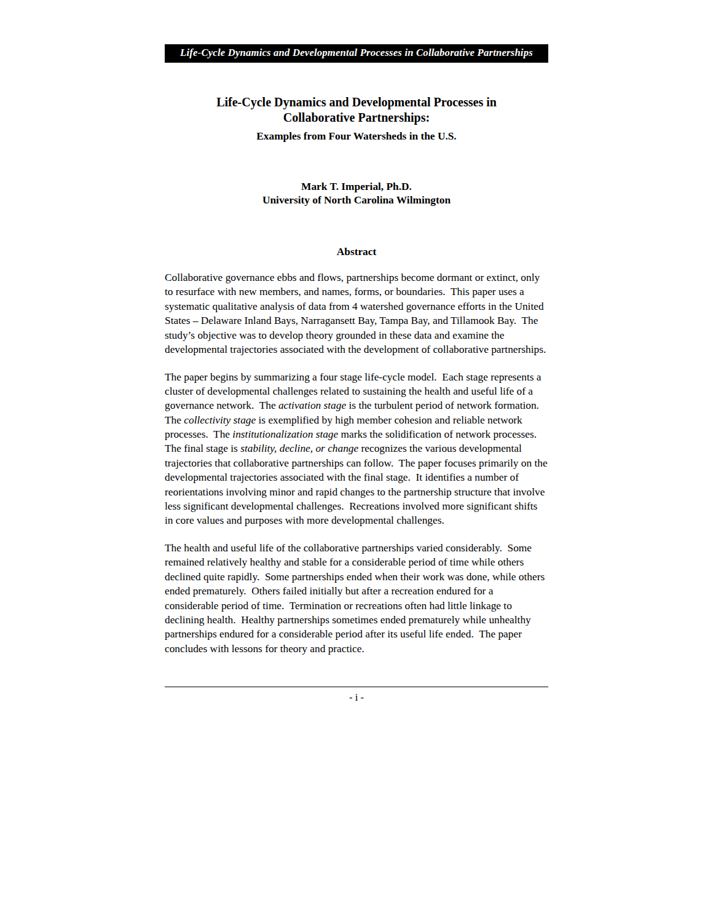Life-Cycle Dynamics and Developmental Processes in Collaborative Partnerships
Life-Cycle Dynamics and Developmental Processes in
Collaborative Partnerships:
Examples from Four Watersheds in the U.S.
Mark T. Imperial, Ph.D.
University of North Carolina Wilmington
Abstract
Collaborative governance ebbs and flows, partnerships become dormant or extinct, only to resurface with new members, and names, forms, or boundaries. This paper uses a systematic qualitative analysis of data from 4 watershed governance efforts in the United States – Delaware Inland Bays, Narragansett Bay, Tampa Bay, and Tillamook Bay. The study’s objective was to develop theory grounded in these data and examine the developmental trajectories associated with the development of collaborative partnerships.
The paper begins by summarizing a four stage life-cycle model. Each stage represents a cluster of developmental challenges related to sustaining the health and useful life of a governance network. The activation stage is the turbulent period of network formation. The collectivity stage is exemplified by high member cohesion and reliable network processes. The institutionalization stage marks the solidification of network processes. The final stage is stability, decline, or change recognizes the various developmental trajectories that collaborative partnerships can follow. The paper focuses primarily on the developmental trajectories associated with the final stage. It identifies a number of reorientations involving minor and rapid changes to the partnership structure that involve less significant developmental challenges. Recreations involved more significant shifts in core values and purposes with more developmental challenges.
The health and useful life of the collaborative partnerships varied considerably. Some remained relatively healthy and stable for a considerable period of time while others declined quite rapidly. Some partnerships ended when their work was done, while others ended prematurely. Others failed initially but after a recreation endured for a considerable period of time. Termination or recreations often had little linkage to declining health. Healthy partnerships sometimes ended prematurely while unhealthy partnerships endured for a considerable period after its useful life ended. The paper concludes with lessons for theory and practice.
- i -